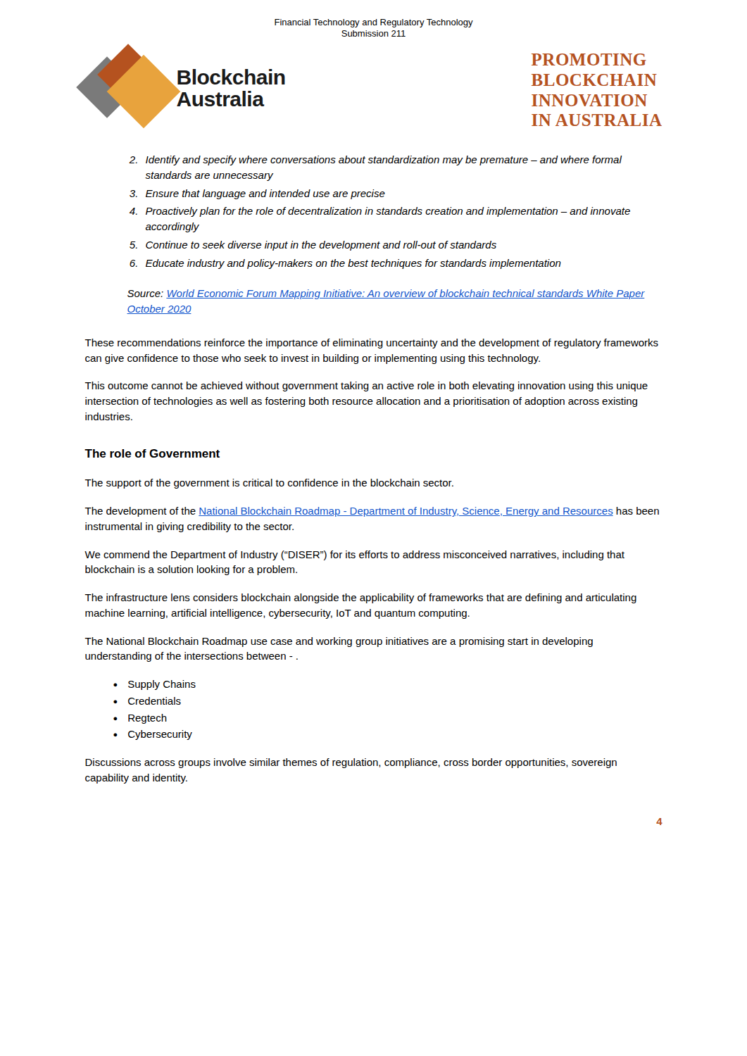Financial Technology and Regulatory Technology
Submission 211
Blockchain
Australia
PROMOTING
BLOCKCHAIN
INNOVATION
IN AUSTRALIA
Identify and specify where conversations about standardization may be premature – and where formal standards are unnecessary
Ensure that language and intended use are precise
Proactively plan for the role of decentralization in standards creation and implementation – and innovate accordingly
Continue to seek diverse input in the development and roll-out of standards
Educate industry and policy-makers on the best techniques for standards implementation
Source: World Economic Forum Mapping Initiative: An overview of blockchain technical standards White Paper October 2020
These recommendations reinforce the importance of eliminating uncertainty and the development of regulatory frameworks can give confidence to those who seek to invest in building or implementing using this technology.
This outcome cannot be achieved without government taking an active role in both elevating innovation using this unique intersection of technologies as well as fostering both resource allocation and a prioritisation of adoption across existing industries.
The role of Government
The support of the government is critical to confidence in the blockchain sector.
The development of the National Blockchain Roadmap - Department of Industry, Science, Energy and Resources has been instrumental in giving credibility to the sector.
We commend the Department of Industry (“DISER”) for its efforts to address misconceived narratives, including that blockchain is a solution looking for a problem.
The infrastructure lens considers blockchain alongside the applicability of frameworks that are defining and articulating machine learning, artificial intelligence, cybersecurity, IoT and quantum computing.
The National Blockchain Roadmap use case and working group initiatives are a promising start in developing understanding of the intersections between - .
Supply Chains
Credentials
Regtech
Cybersecurity
Discussions across groups involve similar themes of regulation, compliance, cross border opportunities, sovereign capability and identity.
4